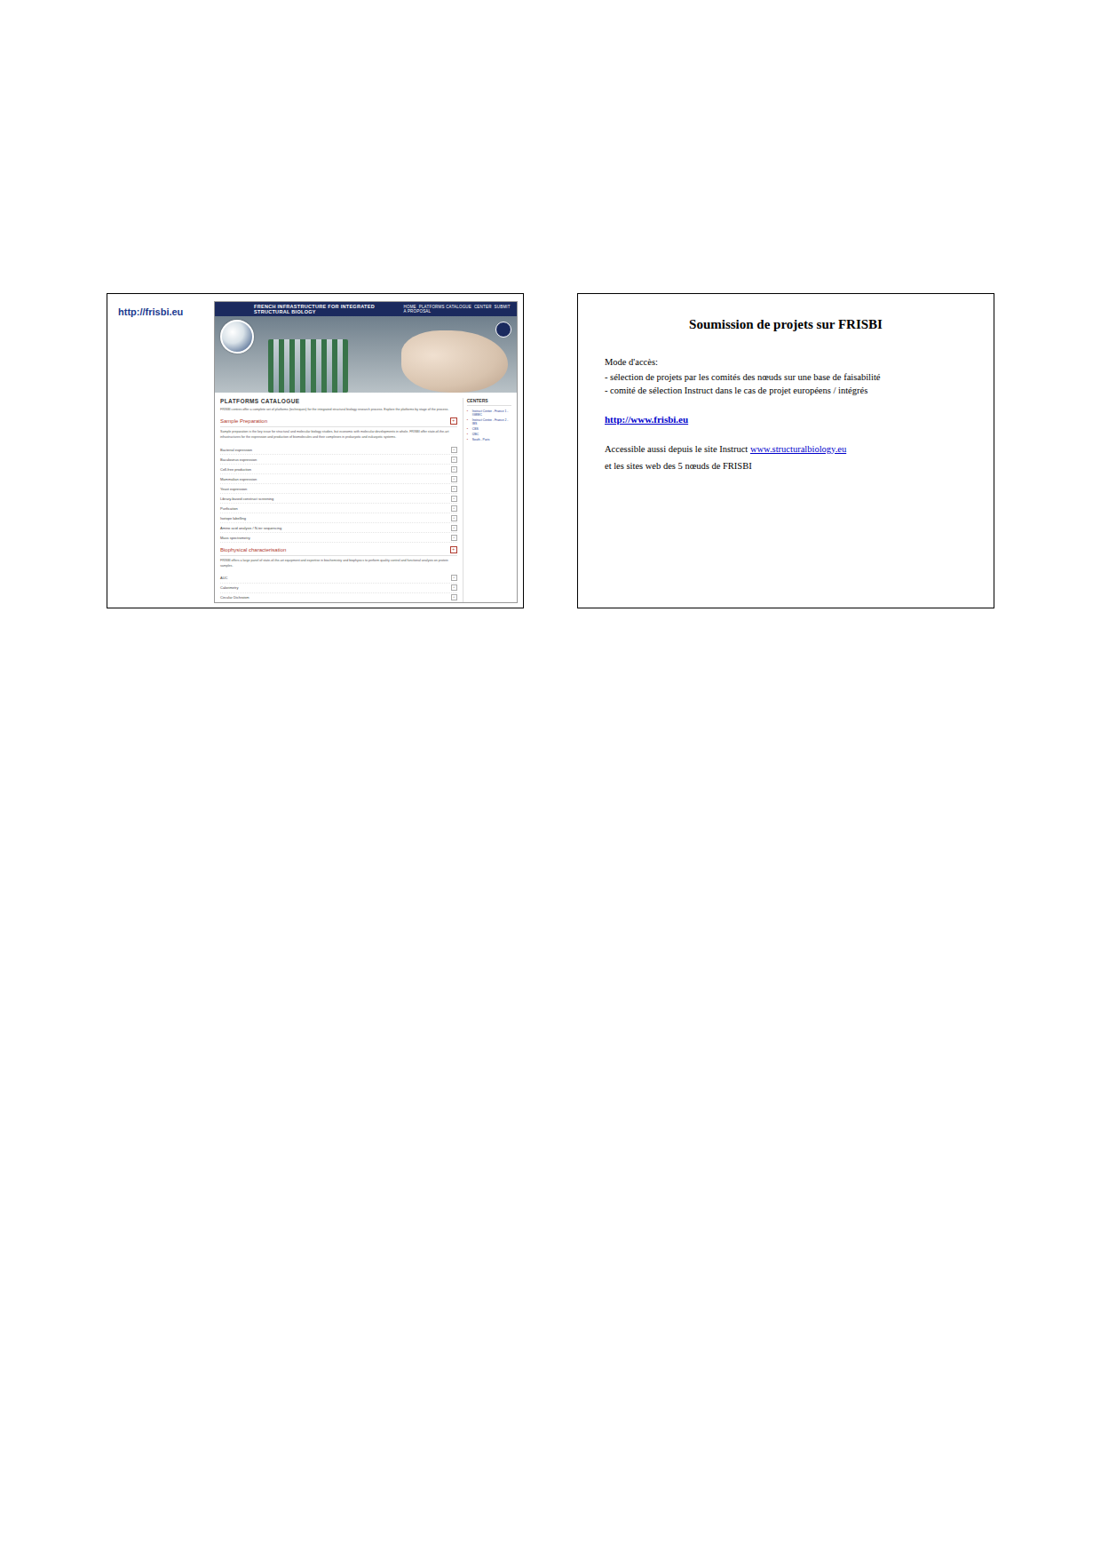http://frisbi.eu
FRENCH INFRASTRUCTURE FOR INTEGRATED STRUCTURAL BIOLOGY HOME PLATFORMS CATALOGUE CENTER SUBMIT A PROPOSAL
PLATFORMS CATALOGUE
FRISBI centres offer a complete set of platforms (techniques) for the integrated structural biology research process. Explore the platforms by stage of the process.
Sample Preparation +
Sample preparation is the key issue for structural and molecular biology studies, but economic with molecular developments in whole. FRISBI offer state-of-the-art infrastructures for the expression and production of biomolecules and their complexes in prokaryotic and eukaryotic systems.
Bacterial expression +
Baculovirus expression +
Cell-free production +
Mammalian expression +
Yeast expression +
Library-based construct screening +
Purification +
Isotope labelling +
Amino acid analysis / N-ter sequencing +
Mass spectrometry +
Biophysical characterisation +
FRISBI offers a large panel of state-of-the-art equipment and expertise in biochemistry and biophysics to perform quality control and functional analysis on protein samples.
AUC +
Calorimetry +
Circular Dichroism +
DRS +
ITC +
CENTERS
Instruct Center - France 1 - IGBMC
Instruct Centre - France 2 - IBS
CBS
I2BC
South - Paris
Soumission de projets sur FRISBI
Mode d'accès:
- sélection de projets par les comités des nœuds sur une base de faisabilité
- comité de sélection Instruct dans le cas de projet européens / intégrés
http://www.frisbi.eu
Accessible aussi depuis le site Instruct www.structuralbiology.eu
et les sites web des 5 nœuds de FRISBI